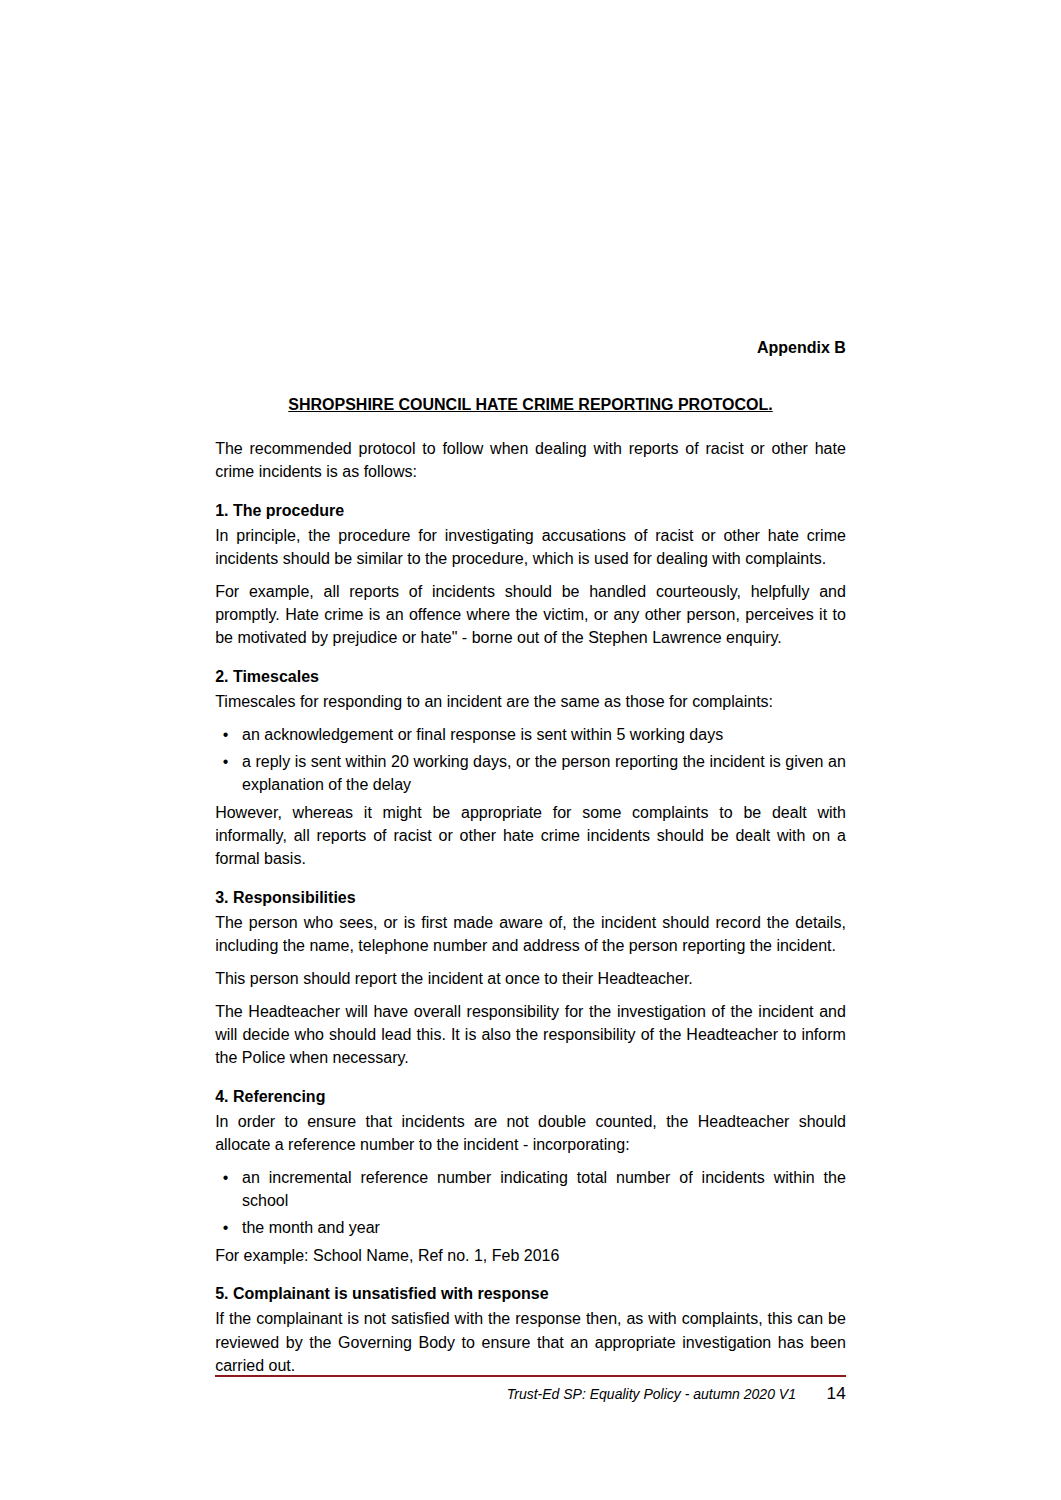Appendix B
SHROPSHIRE COUNCIL HATE CRIME REPORTING PROTOCOL.
The recommended protocol to follow when dealing with reports of racist or other hate crime incidents is as follows:
1. The procedure
In principle, the procedure for investigating accusations of racist or other hate crime incidents should be similar to the procedure, which is used for dealing with complaints.
For example, all reports of incidents should be handled courteously, helpfully and promptly. Hate crime is an offence where the victim, or any other person, perceives it to be motivated by prejudice or hate" - borne out of the Stephen Lawrence enquiry.
2. Timescales
Timescales for responding to an incident are the same as those for complaints:
an acknowledgement or final response is sent within 5 working days
a reply is sent within 20 working days, or the person reporting the incident is given an explanation of the delay
However, whereas it might be appropriate for some complaints to be dealt with informally, all reports of racist or other hate crime incidents should be dealt with on a formal basis.
3. Responsibilities
The person who sees, or is first made aware of, the incident should record the details, including the name, telephone number and address of the person reporting the incident.
This person should report the incident at once to their Headteacher.
The Headteacher will have overall responsibility for the investigation of the incident and will decide who should lead this. It is also the responsibility of the Headteacher to inform the Police when necessary.
4. Referencing
In order to ensure that incidents are not double counted, the Headteacher should allocate a reference number to the incident - incorporating:
an incremental reference number indicating total number of incidents within the school
the month and year
For example: School Name, Ref no. 1, Feb 2016
5. Complainant is unsatisfied with response
If the complainant is not satisfied with the response then, as with complaints, this can be reviewed by the Governing Body to ensure that an appropriate investigation has been carried out.
Trust-Ed SP: Equality Policy - autumn 2020 V1 14